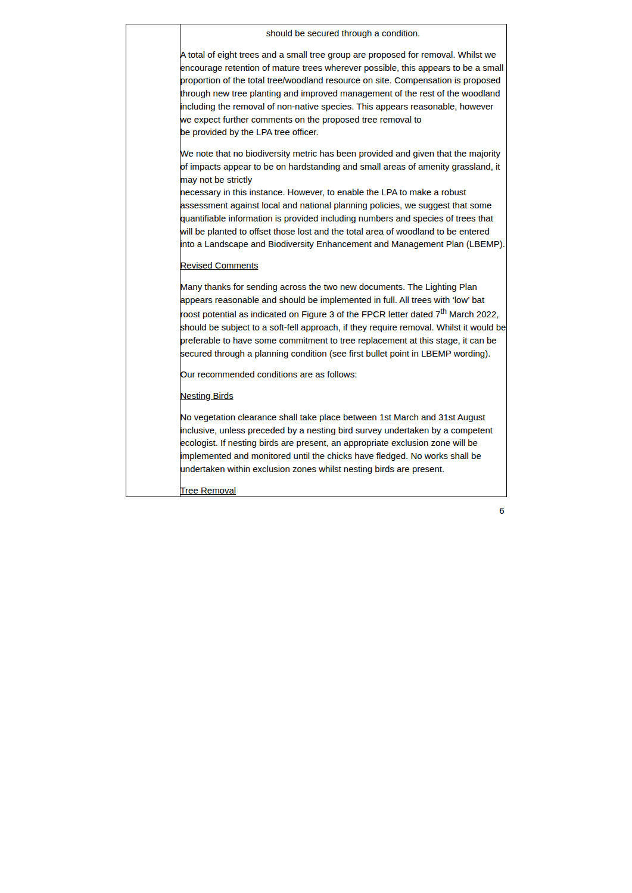| | should be secured through a condition. A total of eight trees and a small tree group are proposed for removal. Whilst we encourage retention of mature trees wherever possible, this appears to be a small proportion of the total tree/woodland resource on site. Compensation is proposed through new tree planting and improved management of the rest of the woodland including the removal of non-native species. This appears reasonable, however we expect further comments on the proposed tree removal to be provided by the LPA tree officer. We note that no biodiversity metric has been provided and given that the majority of impacts appear to be on hardstanding and small areas of amenity grassland, it may not be strictly necessary in this instance. However, to enable the LPA to make a robust assessment against local and national planning policies, we suggest that some quantifiable information is provided including numbers and species of trees that will be planted to offset those lost and the total area of woodland to be entered into a Landscape and Biodiversity Enhancement and Management Plan (LBEMP). Revised Comments Many thanks for sending across the two new documents. The Lighting Plan appears reasonable and should be implemented in full. All trees with ‘low’ bat roost potential as indicated on Figure 3 of the FPCR letter dated 7 th March 2022, should be subject to a soft-fell approach, if they require removal. Whilst it would be preferable to have some commitment to tree replacement at this stage, it can be secured through a planning condition (see first bullet point in LBEMP wording). Our recommended conditions are as follows: Nesting Birds No vegetation clearance shall take place between 1st March and 31st August inclusive, unless preceded by a nesting bird survey undertaken by a competent ecologist. If nesting birds are present, an appropriate exclusion zone will be implemented and monitored until the chicks have fledged. No works shall be undertaken within exclusion zones whilst nesting birds are present. Tree Removal |
6